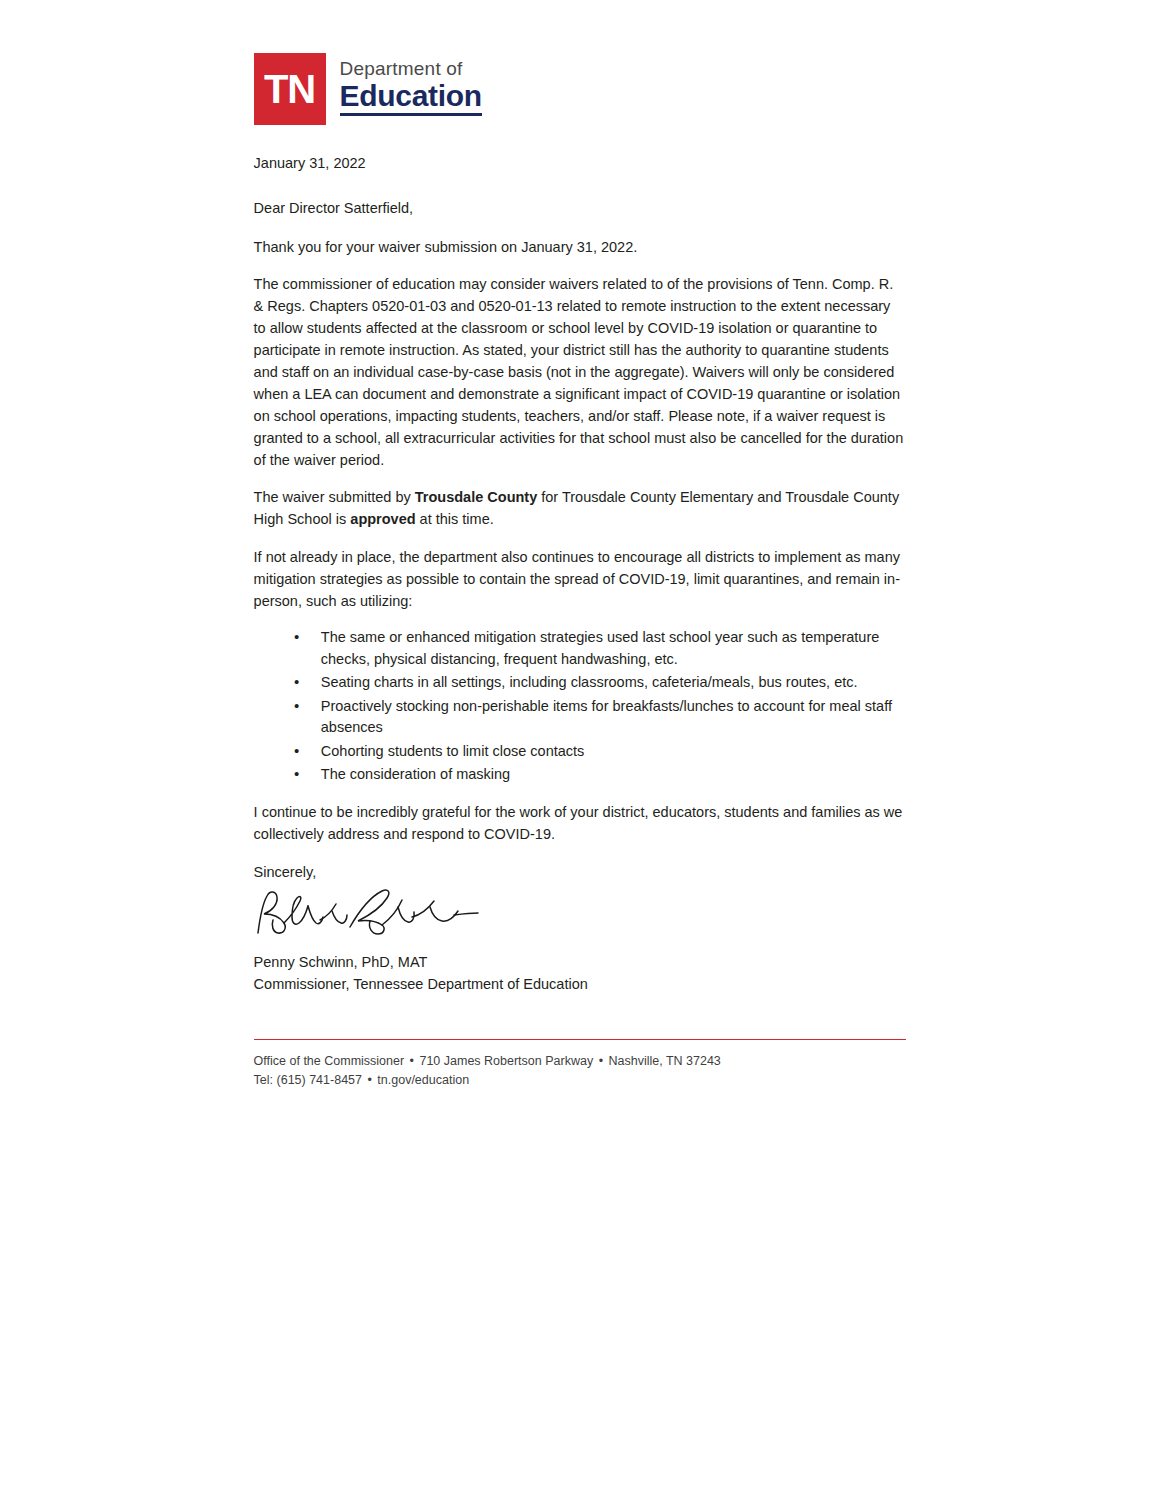TN
Department of
Education
January 31, 2022
Dear Director Satterfield,
Thank you for your waiver submission on January 31, 2022.
The commissioner of education may consider waivers related to of the provisions of Tenn. Comp. R. & Regs. Chapters 0520-01-03 and 0520-01-13 related to remote instruction to the extent necessary to allow students affected at the classroom or school level by COVID-19 isolation or quarantine to participate in remote instruction. As stated, your district still has the authority to quarantine students and staff on an individual case-by-case basis (not in the aggregate). Waivers will only be considered when a LEA can document and demonstrate a significant impact of COVID-19 quarantine or isolation on school operations, impacting students, teachers, and/or staff. Please note, if a waiver request is granted to a school, all extracurricular activities for that school must also be cancelled for the duration of the waiver period.
The waiver submitted by Trousdale County for Trousdale County Elementary and Trousdale County High School is approved at this time.
If not already in place, the department also continues to encourage all districts to implement as many mitigation strategies as possible to contain the spread of COVID-19, limit quarantines, and remain in-person, such as utilizing:
The same or enhanced mitigation strategies used last school year such as temperature checks, physical distancing, frequent handwashing, etc.
Seating charts in all settings, including classrooms, cafeteria/meals, bus routes, etc.
Proactively stocking non-perishable items for breakfasts/lunches to account for meal staff absences
Cohorting students to limit close contacts
The consideration of masking
I continue to be incredibly grateful for the work of your district, educators, students and families as we collectively address and respond to COVID-19.
Sincerely,
Penny Schwinn, PhD, MAT
Commissioner, Tennessee Department of Education
Office of the Commissioner • 710 James Robertson Parkway • Nashville, TN 37243
Tel: (615) 741-8457 • tn.gov/education